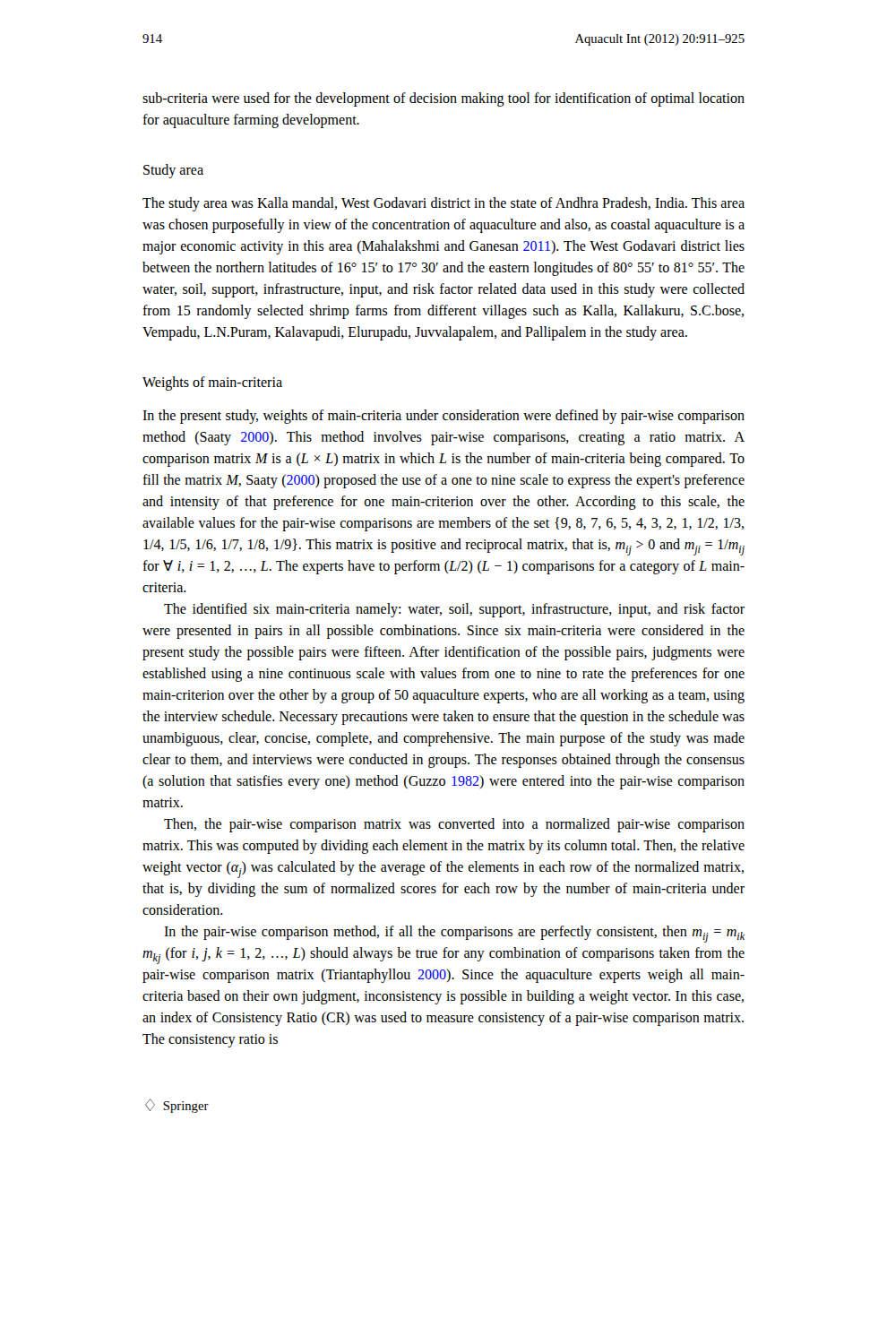914 Aquacult Int (2012) 20:911–925
sub-criteria were used for the development of decision making tool for identification of optimal location for aquaculture farming development.
Study area
The study area was Kalla mandal, West Godavari district in the state of Andhra Pradesh, India. This area was chosen purposefully in view of the concentration of aquaculture and also, as coastal aquaculture is a major economic activity in this area (Mahalakshmi and Ganesan 2011). The West Godavari district lies between the northern latitudes of 16° 15′ to 17° 30′ and the eastern longitudes of 80° 55′ to 81° 55′. The water, soil, support, infrastructure, input, and risk factor related data used in this study were collected from 15 randomly selected shrimp farms from different villages such as Kalla, Kallakuru, S.C.bose, Vempadu, L.N.Puram, Kalavapudi, Elurupadu, Juvvalapalem, and Pallipalem in the study area.
Weights of main-criteria
In the present study, weights of main-criteria under consideration were defined by pair-wise comparison method (Saaty 2000). This method involves pair-wise comparisons, creating a ratio matrix. A comparison matrix M is a (L × L) matrix in which L is the number of main-criteria being compared. To fill the matrix M, Saaty (2000) proposed the use of a one to nine scale to express the expert's preference and intensity of that preference for one main-criterion over the other. According to this scale, the available values for the pair-wise comparisons are members of the set {9, 8, 7, 6, 5, 4, 3, 2, 1, 1/2, 1/3, 1/4, 1/5, 1/6, 1/7, 1/8, 1/9}. This matrix is positive and reciprocal matrix, that is, mij > 0 and mji = 1/mij for ∀ i, i = 1, 2, …, L. The experts have to perform (L/2) (L − 1) comparisons for a category of L main-criteria.
The identified six main-criteria namely: water, soil, support, infrastructure, input, and risk factor were presented in pairs in all possible combinations. Since six main-criteria were considered in the present study the possible pairs were fifteen. After identification of the possible pairs, judgments were established using a nine continuous scale with values from one to nine to rate the preferences for one main-criterion over the other by a group of 50 aquaculture experts, who are all working as a team, using the interview schedule. Necessary precautions were taken to ensure that the question in the schedule was unambiguous, clear, concise, complete, and comprehensive. The main purpose of the study was made clear to them, and interviews were conducted in groups. The responses obtained through the consensus (a solution that satisfies every one) method (Guzzo 1982) were entered into the pair-wise comparison matrix.
Then, the pair-wise comparison matrix was converted into a normalized pair-wise comparison matrix. This was computed by dividing each element in the matrix by its column total. Then, the relative weight vector (αj) was calculated by the average of the elements in each row of the normalized matrix, that is, by dividing the sum of normalized scores for each row by the number of main-criteria under consideration.
In the pair-wise comparison method, if all the comparisons are perfectly consistent, then mij = mik mkj (for i, j, k = 1, 2, …, L) should always be true for any combination of comparisons taken from the pair-wise comparison matrix (Triantaphyllou 2000). Since the aquaculture experts weigh all main-criteria based on their own judgment, inconsistency is possible in building a weight vector. In this case, an index of Consistency Ratio (CR) was used to measure consistency of a pair-wise comparison matrix. The consistency ratio is
♢ Springer